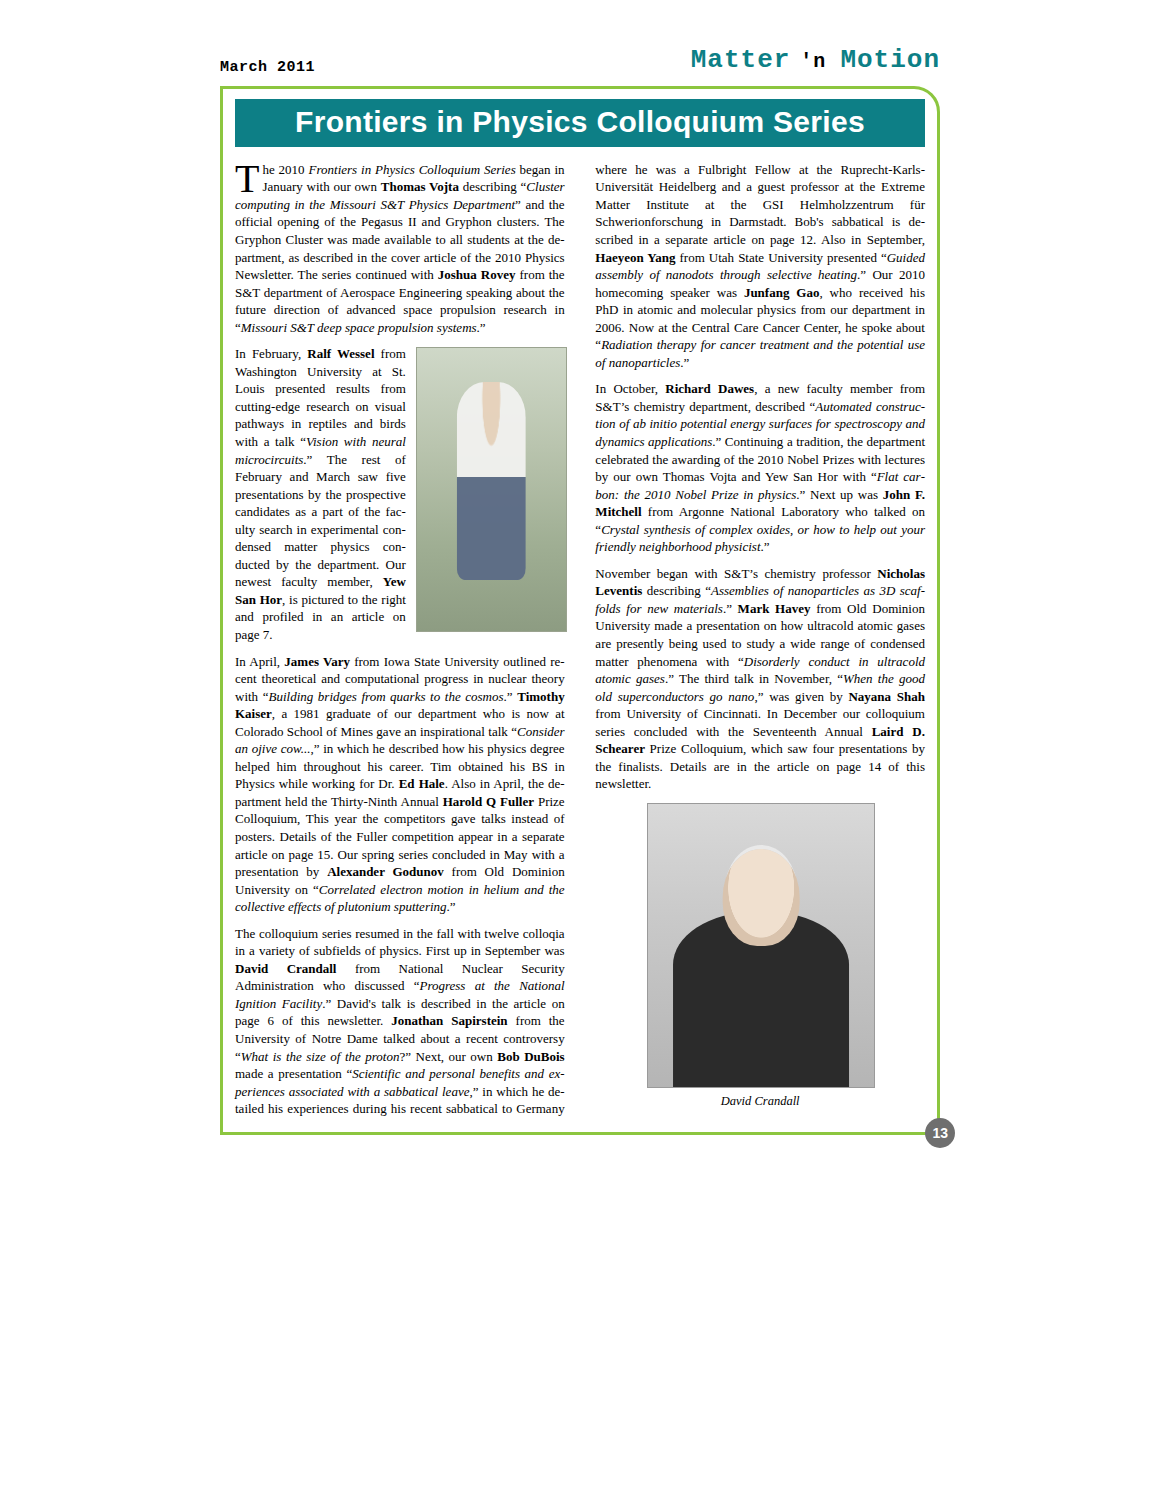March 2011
Matter'n Motion
Frontiers in Physics Colloquium Series
The 2010 Frontiers in Physics Colloquium Series began in January with our own Thomas Vojta describing “Cluster computing in the Missouri S&T Physics Department” and the official opening of the Pegasus II and Gryphon clusters. The Gryphon Cluster was made available to all students at the department, as described in the cover article of the 2010 Physics Newsletter. The series continued with Joshua Rovey from the S&T department of Aerospace Engineering speaking about the future direction of advanced space propulsion research in “Missouri S&T deep space propulsion systems.”
In February, Ralf Wessel from Washington University at St. Louis presented results from cutting-edge research on visual pathways in reptiles and birds with a talk “Vision with neural microcircuits.” The rest of February and March saw five presentations by the prospective candidates as a part of the faculty search in experimental condensed matter physics conducted by the department. Our newest faculty member, Yew San Hor, is pictured to the right and profiled in an article on page 7.
In April, James Vary from Iowa State University outlined recent theoretical and computational progress in nuclear theory with “Building bridges from quarks to the cosmos.” Timothy Kaiser, a 1981 graduate of our department who is now at Colorado School of Mines gave an inspirational talk “Consider an ojive cow...,” in which he described how his physics degree helped him throughout his career. Tim obtained his BS in Physics while working for Dr. Ed Hale. Also in April, the department held the Thirty-Ninth Annual Harold Q Fuller Prize Colloquium, This year the competitors gave talks instead of posters. Details of the Fuller competition appear in a separate article on page 15. Our spring series concluded in May with a presentation by Alexander Godunov from Old Dominion University on “Correlated electron motion in helium and the collective effects of plutonium sputtering.”
The colloquium series resumed in the fall with twelve colloqia in a variety of subfields of physics. First up in September was David Crandall from National Nuclear Security Administration who discussed “Progress at the National Ignition Facility.” David's talk is described in the article on page 6 of this newsletter. Jonathan Sapirstein from the University of Notre Dame talked about a recent controversy “What is the size of the proton?” Next, our own Bob DuBois made a presentation “Scientific and personal benefits and experiences associated with a sabbatical leave,” in which he detailed his experiences during his recent sabbatical to Germany where he was a Fulbright Fellow at the Ruprecht-Karls-Universität Heidelberg and a guest professor at the Extreme Matter Institute at the GSI Helmholzzentrum für Schwerionforschung in Darmstadt. Bob's sabbatical is described in a separate article on page 12. Also in September, Haeyeon Yang from Utah State University presented “Guided assembly of nanodots through selective heating.” Our 2010 homecoming speaker was Junfang Gao, who received his PhD in atomic and molecular physics from our department in 2006. Now at the Central Care Cancer Center, he spoke about “Radiation therapy for cancer treatment and the potential use of nanoparticles.”
In October, Richard Dawes, a new faculty member from S&T’s chemistry department, described “Automated construction of ab initio potential energy surfaces for spectroscopy and dynamics applications.” Continuing a tradition, the department celebrated the awarding of the 2010 Nobel Prizes with lectures by our own Thomas Vojta and Yew San Hor with “Flat carbon: the 2010 Nobel Prize in physics.” Next up was John F. Mitchell from Argonne National Laboratory who talked on “Crystal synthesis of complex oxides, or how to help out your friendly neighborhood physicist.”
November began with S&T’s chemistry professor Nicholas Leventis describing “Assemblies of nanoparticles as 3D scaffolds for new materials.” Mark Havey from Old Dominion University made a presentation on how ultracold atomic gases are presently being used to study a wide range of condensed matter phenomena with “Disorderly conduct in ultracold atomic gases.” The third talk in November, “When the good old superconductors go nano,” was given by Nayana Shah from University of Cincinnati. In December our colloquium series concluded with the Seventeenth Annual Laird D. Schearer Prize Colloquium, which saw four presentations by the finalists. Details are in the article on page 14 of this newsletter.
David Crandall
13